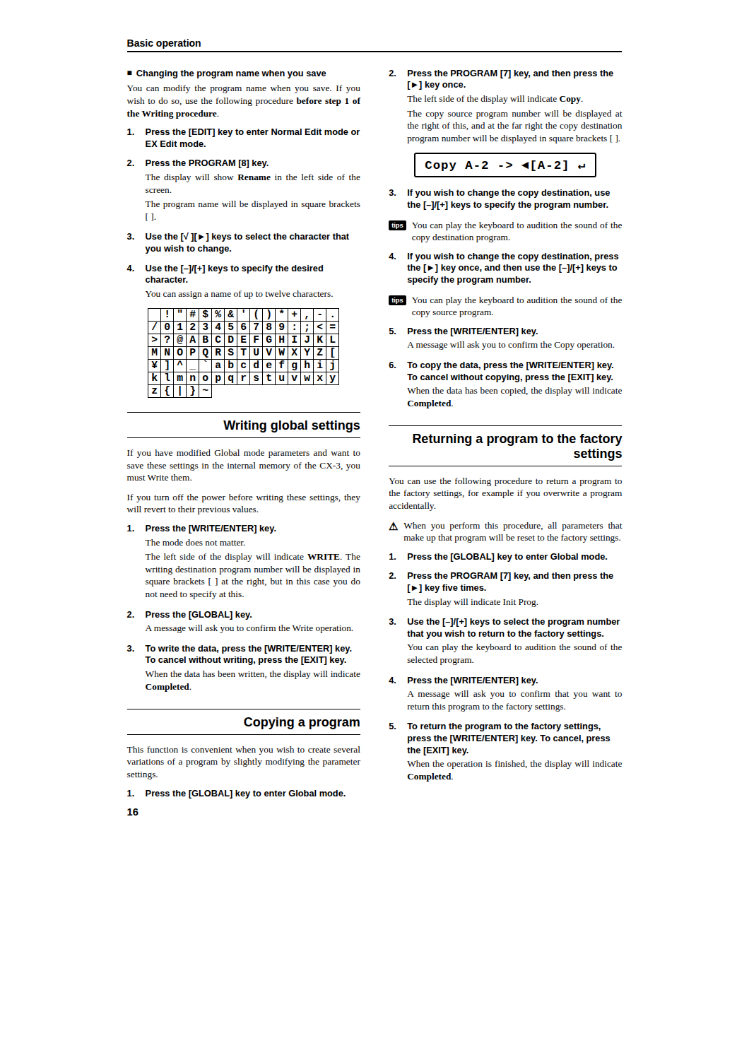Basic operation
■Changing the program name when you save
You can modify the program name when you save. If you wish to do so, use the following procedure before step 1 of the Writing procedure.
1.
Press the [EDIT] key to enter Normal Edit mode or EX Edit mode.
2.
Press the PROGRAM [8] key.
The display will show Rename in the left side of the screen.
The program name will be displayed in square brackets [ ].
3.
Use the [√ ][►] keys to select the character that you wish to change.
4.
Use the [–]/[+] keys to specify the desired character.
You can assign a name of up to twelve characters.
| | ! | " | # | $ | % | & | ' | ( | ) | * | + | , | - | . |
| / | 0 | 1 | 2 | 3 | 4 | 5 | 6 | 7 | 8 | 9 | : | ; | < | = |
| > | ? | @ | A | B | C | D | E | F | G | H | I | J | K | L |
| M | N | O | P | Q | R | S | T | U | V | W | X | Y | Z | [ |
| ¥ | ] | ^ | _ | ` | a | b | c | d | e | f | g | h | i | j |
| k | l | m | n | o | p | q | r | s | t | u | v | w | x | y |
| z | { | / | } | ~ | | | | | | | | | | |
Writing global settings
If you have modified Global mode parameters and want to save these settings in the internal memory of the CX-3, you must Write them.
If you turn off the power before writing these settings, they will revert to their previous values.
1.
Press the [WRITE/ENTER] key.
The mode does not matter.
The left side of the display will indicate WRITE. The writing destination program number will be displayed in square brackets [ ] at the right, but in this case you do not need to specify at this.
2.
Press the [GLOBAL] key.
A message will ask you to confirm the Write operation.
3.
To write the data, press the [WRITE/ENTER] key. To cancel without writing, press the [EXIT] key.
When the data has been written, the display will indicate Completed.
Copying a program
This function is convenient when you wish to create several variations of a program by slightly modifying the parameter settings.
1.
Press the [GLOBAL] key to enter Global mode.
2.
Press the PROGRAM [7] key, and then press the [►] key once.
The left side of the display will indicate Copy.
The copy source program number will be displayed at the right of this, and at the far right the copy destination program number will be displayed in square brackets [ ].
Copy A-2 -> ◄[A-2] ↵
3.
If you wish to change the copy destination, use the [–]/[+] keys to specify the program number.
tips
You can play the keyboard to audition the sound of the copy destination program.
4.
If you wish to change the copy destination, press the [►] key once, and then use the [–]/[+] keys to specify the program number.
tips
You can play the keyboard to audition the sound of the copy source program.
5.
Press the [WRITE/ENTER] key.
A message will ask you to confirm the Copy operation.
6.
To copy the data, press the [WRITE/ENTER] key. To cancel without copying, press the [EXIT] key.
When the data has been copied, the display will indicate Completed.
Returning a program to the factory
settings
You can use the following procedure to return a program to the factory settings, for example if you overwrite a program accidentally.
⚠
When you perform this procedure, all parameters that make up that program will be reset to the factory settings.
1.
Press the [GLOBAL] key to enter Global mode.
2.
Press the PROGRAM [7] key, and then press the [►] key five times.
The display will indicate Init Prog.
3.
Use the [–]/[+] keys to select the program number that you wish to return to the factory settings.
You can play the keyboard to audition the sound of the selected program.
4.
Press the [WRITE/ENTER] key.
A message will ask you to confirm that you want to return this program to the factory settings.
5.
To return the program to the factory settings, press the [WRITE/ENTER] key. To cancel, press the [EXIT] key.
When the operation is finished, the display will indicate Completed.
16